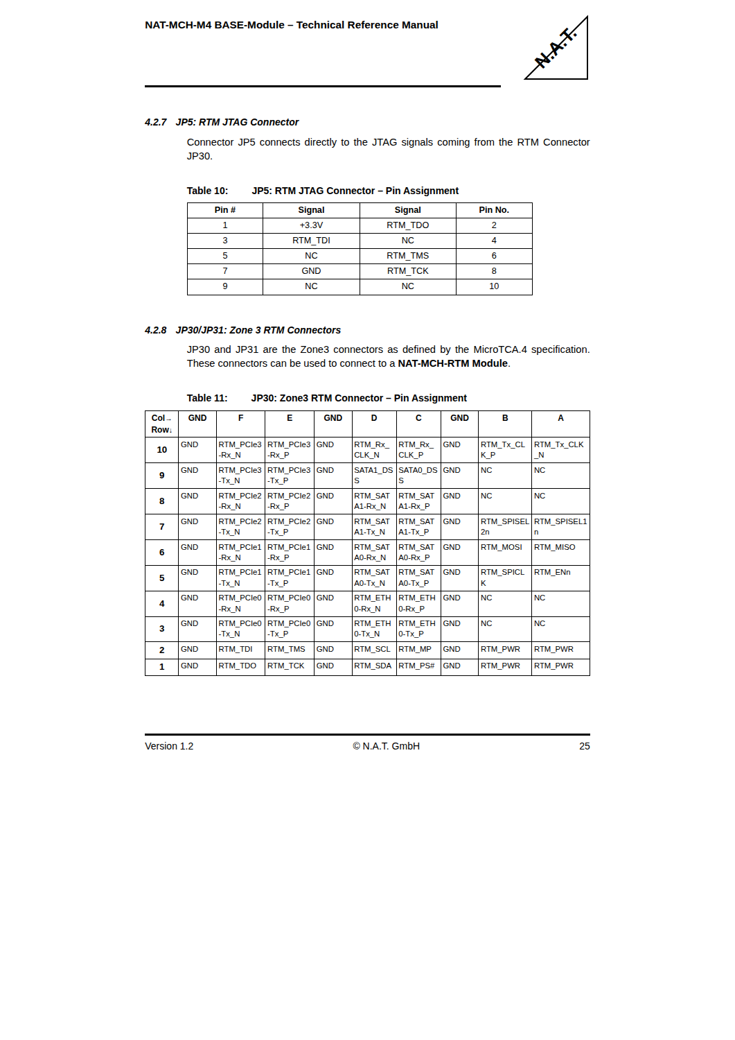NAT-MCH-M4 BASE-Module – Technical Reference Manual
N.A.T.
4.2.7 JP5: RTM JTAG Connector
Connector JP5 connects directly to the JTAG signals coming from the RTM Connector JP30.
Table 10: JP5: RTM JTAG Connector – Pin Assignment
| Pin # | Signal | Signal | Pin No. |
| --- | --- | --- | --- |
| 1 | +3.3V | RTM_TDO | 2 |
| 3 | RTM_TDI | NC | 4 |
| 5 | NC | RTM_TMS | 6 |
| 7 | GND | RTM_TCK | 8 |
| 9 | NC | NC | 10 |
4.2.8 JP30/JP31: Zone 3 RTM Connectors
JP30 and JP31 are the Zone3 connectors as defined by the MicroTCA.4 specification. These connectors can be used to connect to a NAT-MCH-RTM Module.
Table 11: JP30: Zone3 RTM Connector – Pin Assignment
| Col → Row ↓ | GND | F | E | GND | D | C | GND | B | A |
| --- | --- | --- | --- | --- | --- | --- | --- | --- | --- |
| 10 | GND | RTM_PCIe3-Rx_N | RTM_PCIe3-Rx_P | GND | RTM_Rx_CLK_N | RTM_Rx_CLK_P | GND | RTM_Tx_CLK_P | RTM_Tx_CLK_N |
| 9 | GND | RTM_PCIe3-Tx_N | RTM_PCIe3-Tx_P | GND | SATA1_DSS | SATA0_DSS | GND | NC | NC |
| 8 | GND | RTM_PCIe2-Rx_N | RTM_PCIe2-Rx_P | GND | RTM_SATA1-Rx_N | RTM_SATA1-Rx_P | GND | NC | NC |
| 7 | GND | RTM_PCIe2-Tx_N | RTM_PCIe2-Tx_P | GND | RTM_SATA1-Tx_N | RTM_SATA1-Tx_P | GND | RTM_SPISEL2n | RTM_SPISEL1n |
| 6 | GND | RTM_PCIe1-Rx_N | RTM_PCIe1-Rx_P | GND | RTM_SATA0-Rx_N | RTM_SATA0-Rx_P | GND | RTM_MOSI | RTM_MISO |
| 5 | GND | RTM_PCIe1-Tx_N | RTM_PCIe1-Tx_P | GND | RTM_SATA0-Tx_N | RTM_SATA0-Tx_P | GND | RTM_SPICLK | RTM_ENn |
| 4 | GND | RTM_PCIe0-Rx_N | RTM_PCIe0-Rx_P | GND | RTM_ETH0-Rx_N | RTM_ETH0-Rx_P | GND | NC | NC |
| 3 | GND | RTM_PCIe0-Tx_N | RTM_PCIe0-Tx_P | GND | RTM_ETH0-Tx_N | RTM_ETH0-Tx_P | GND | NC | NC |
| 2 | GND | RTM_TDI | RTM_TMS | GND | RTM_SCL | RTM_MP | GND | RTM_PWR | RTM_PWR |
| 1 | GND | RTM_TDO | RTM_TCK | GND | RTM_SDA | RTM_PS# | GND | RTM_PWR | RTM_PWR |
Version 1.2
© N.A.T. GmbH
25